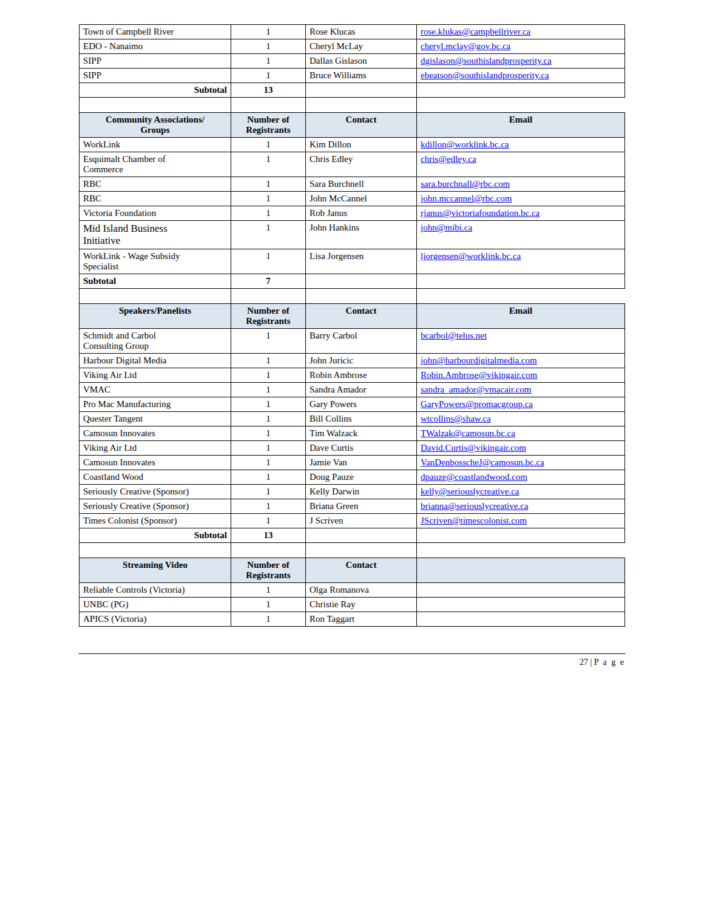| Town of Campbell River | 1 | Rose Klucas | rose.klukas@campbellriver.ca |
| EDO - Nanaimo | 1 | Cheryl McLay | cheryl.mclay@gov.bc.ca |
| SIPP | 1 | Dallas Gislason | dgislason@southislandprosperity.ca |
| SIPP | 1 | Bruce Williams | ebeatson@southislandprosperity.ca |
| Subtotal | 13 | | |
| Community Associations/ Groups | Number of Registrants | Contact | Email |
| WorkLink | 1 | Kim Dillon | kdillon@worklink.bc.ca |
| Esquimalt Chamber of Commerce | 1 | Chris Edley | chris@edley.ca |
| RBC | 1 | Sara Burchnell | sara.burchnall@rbc.com |
| RBC | 1 | John McCannel | john.mccannel@rbc.com |
| Victoria Foundation | 1 | Rob Janus | rjanus@victoriafoundation.bc.ca |
| Mid Island Business Initiative | 1 | John Hankins | john@mibi.ca |
| WorkLink - Wage Subsidy Specialist | 1 | Lisa Jorgensen | ljorgensen@worklink.bc.ca |
| Subtotal | 7 | | |
| Speakers/Panelists | Number of Registrants | Contact | Email |
| Schmidt and Carbol Consulting Group | 1 | Barry Carbol | bcarbol@telus.net |
| Harbour Digital Media | 1 | John Juricic | john@harbourdigitalmedia.com |
| Viking Air Ltd | 1 | Robin Ambrose | Robin.Ambrose@vikingair.com |
| VMAC | 1 | Sandra Amador | sandra_amador@vmacair.com |
| Pro Mac Manufacturing | 1 | Gary Powers | GaryPowers@promacgroup.ca |
| Quester Tangent | 1 | Bill Collins | wtcollins@shaw.ca |
| Camosun Innovates | 1 | Tim Walzack | TWalzak@camosun.bc.ca |
| Viking Air Ltd | 1 | Dave Curtis | David.Curtis@vikingair.com |
| Camosun Innovates | 1 | Jamie Van | VanDenbosscheJ@camosun.bc.ca |
| Coastland Wood | 1 | Doug Pauze | dpauze@coastlandwood.com |
| Seriously Creative (Sponsor) | 1 | Kelly Darwin | kelly@seriouslycreative.ca |
| Seriously Creative (Sponsor) | 1 | Briana Green | brianna@seriouslycreative.ca |
| Times Colonist (Sponsor) | 1 | J Scriven | JScriven@timescolonist.com |
| Subtotal | 13 | | |
| Streaming Video | Number of Registrants | Contact | |
| Reliable Controls (Victoria) | 1 | Olga Romanova | |
| UNBC (PG) | 1 | Christie Ray | |
| APICS (Victoria) | 1 | Ron Taggart | |
27 | P a g e